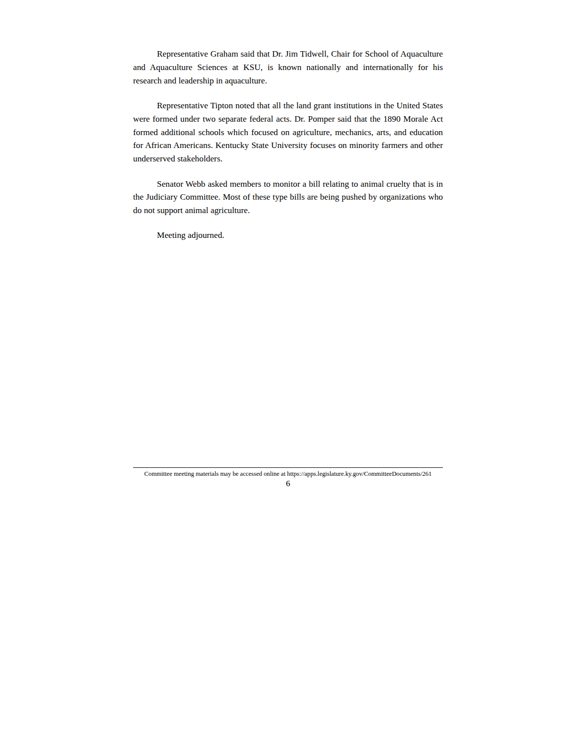Representative Graham said that Dr. Jim Tidwell, Chair for School of Aquaculture and Aquaculture Sciences at KSU, is known nationally and internationally for his research and leadership in aquaculture.
Representative Tipton noted that all the land grant institutions in the United States were formed under two separate federal acts. Dr. Pomper said that the 1890 Morale Act formed additional schools which focused on agriculture, mechanics, arts, and education for African Americans. Kentucky State University focuses on minority farmers and other underserved stakeholders.
Senator Webb asked members to monitor a bill relating to animal cruelty that is in the Judiciary Committee. Most of these type bills are being pushed by organizations who do not support animal agriculture.
Meeting adjourned.
Committee meeting materials may be accessed online at https://apps.legislature.ky.gov/CommitteeDocuments/261
6